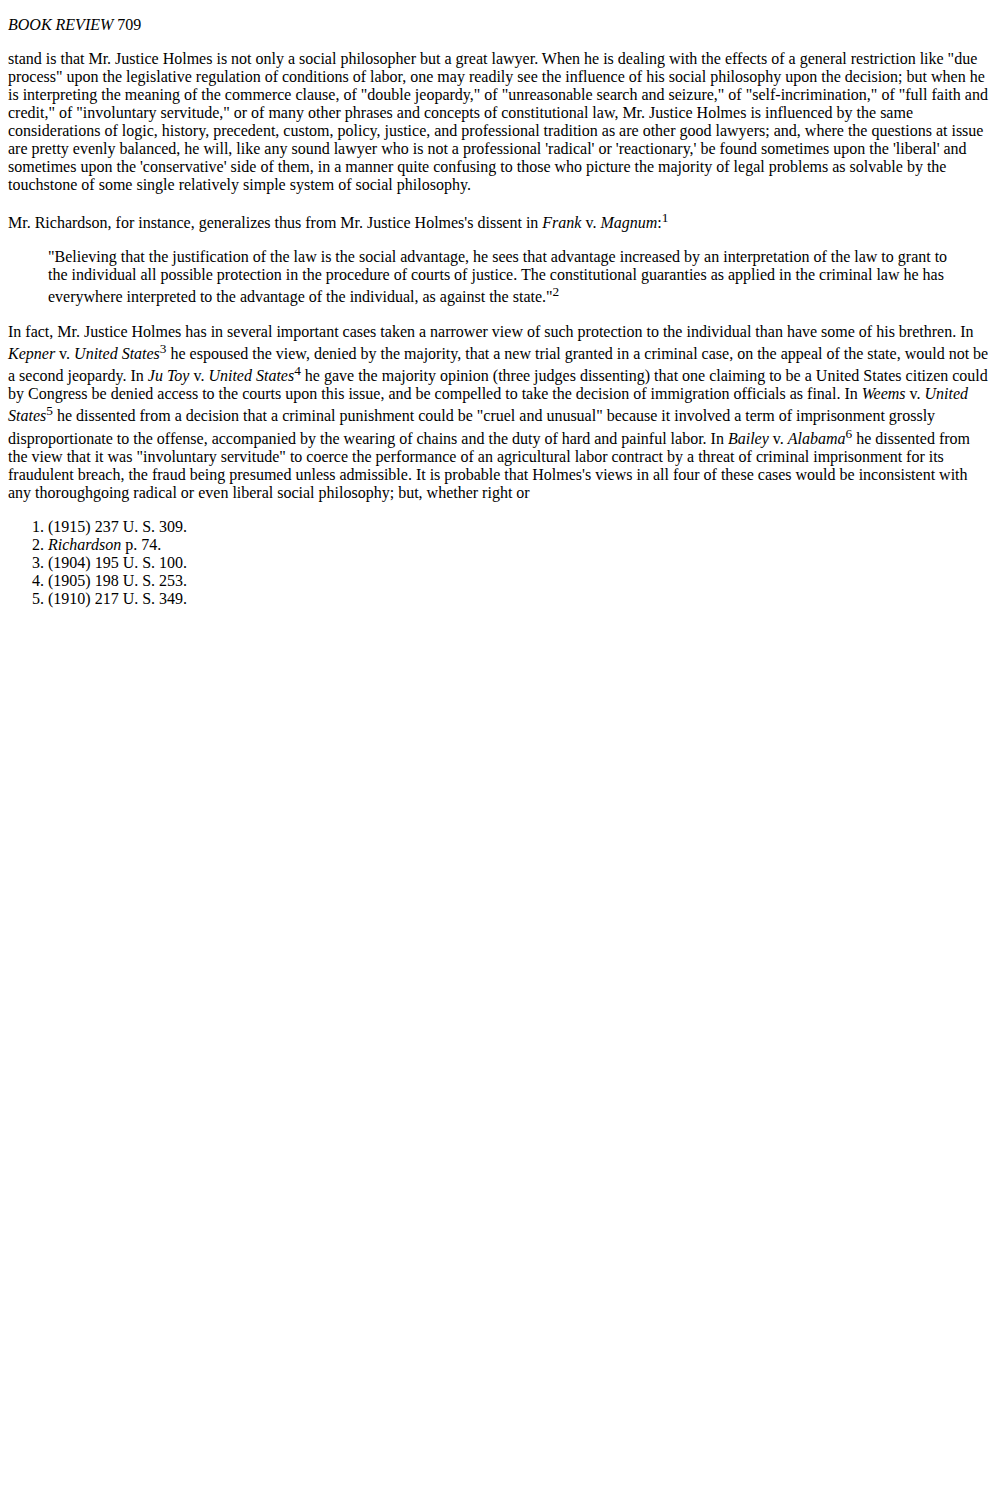BOOK REVIEW 709
stand is that Mr. Justice Holmes is not only a social philosopher but a great lawyer. When he is dealing with the effects of a general restriction like "due process" upon the legislative regulation of conditions of labor, one may readily see the influence of his social philosophy upon the decision; but when he is interpreting the meaning of the commerce clause, of "double jeopardy," of "unreasonable search and seizure," of "self-incrimination," of "full faith and credit," of "involuntary servitude," or of many other phrases and concepts of constitutional law, Mr. Justice Holmes is influenced by the same considerations of logic, history, precedent, custom, policy, justice, and professional tradition as are other good lawyers; and, where the questions at issue are pretty evenly balanced, he will, like any sound lawyer who is not a professional 'radical' or 'reactionary,' be found sometimes upon the 'liberal' and sometimes upon the 'conservative' side of them, in a manner quite confusing to those who picture the majority of legal problems as solvable by the touchstone of some single relatively simple system of social philosophy.
Mr. Richardson, for instance, generalizes thus from Mr. Justice Holmes's dissent in Frank v. Magnum:1
"Believing that the justification of the law is the social advantage, he sees that advantage increased by an interpretation of the law to grant to the individual all possible protection in the procedure of courts of justice. The constitutional guaranties as applied in the criminal law he has everywhere interpreted to the advantage of the individual, as against the state."2
In fact, Mr. Justice Holmes has in several important cases taken a narrower view of such protection to the individual than have some of his brethren. In Kepner v. United States3 he espoused the view, denied by the majority, that a new trial granted in a criminal case, on the appeal of the state, would not be a second jeopardy. In Ju Toy v. United States4 he gave the majority opinion (three judges dissenting) that one claiming to be a United States citizen could by Congress be denied access to the courts upon this issue, and be compelled to take the decision of immigration officials as final. In Weems v. United States5 he dissented from a decision that a criminal punishment could be "cruel and unusual" because it involved a term of imprisonment grossly disproportionate to the offense, accompanied by the wearing of chains and the duty of hard and painful labor. In Bailey v. Alabama6 he dissented from the view that it was "involuntary servitude" to coerce the performance of an agricultural labor contract by a threat of criminal imprisonment for its fraudulent breach, the fraud being presumed unless admissible. It is probable that Holmes's views in all four of these cases would be inconsistent with any thoroughgoing radical or even liberal social philosophy; but, whether right or
(1915) 237 U. S. 309.
Richardson p. 74.
(1904) 195 U. S. 100.
(1905) 198 U. S. 253.
(1910) 217 U. S. 349.